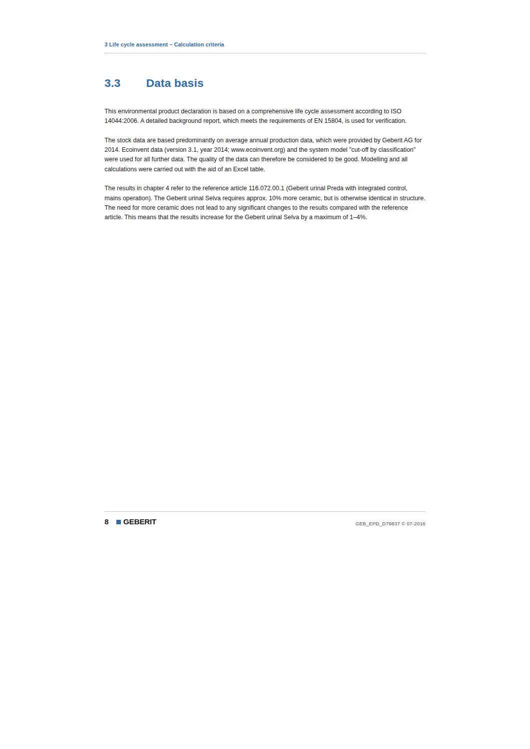3 Life cycle assessment – Calculation criteria
3.3 Data basis
This environmental product declaration is based on a comprehensive life cycle assessment according to ISO 14044:2006. A detailed background report, which meets the requirements of EN 15804, is used for verification.
The stock data are based predominantly on average annual production data, which were provided by Geberit AG for 2014. Ecoinvent data (version 3.1, year 2014; www.ecoinvent.org) and the system model "cut-off by classification" were used for all further data. The quality of the data can therefore be considered to be good. Modelling and all calculations were carried out with the aid of an Excel table.
The results in chapter 4 refer to the reference article 116.072.00.1 (Geberit urinal Preda with integrated control, mains operation). The Geberit urinal Selva requires approx. 10% more ceramic, but is otherwise identical in structure. The need for more ceramic does not lead to any significant changes to the results compared with the reference article. This means that the results increase for the Geberit urinal Selva by a maximum of 1–4%.
8 GEBERIT
GEB_EPD_D79837 © 07-2016